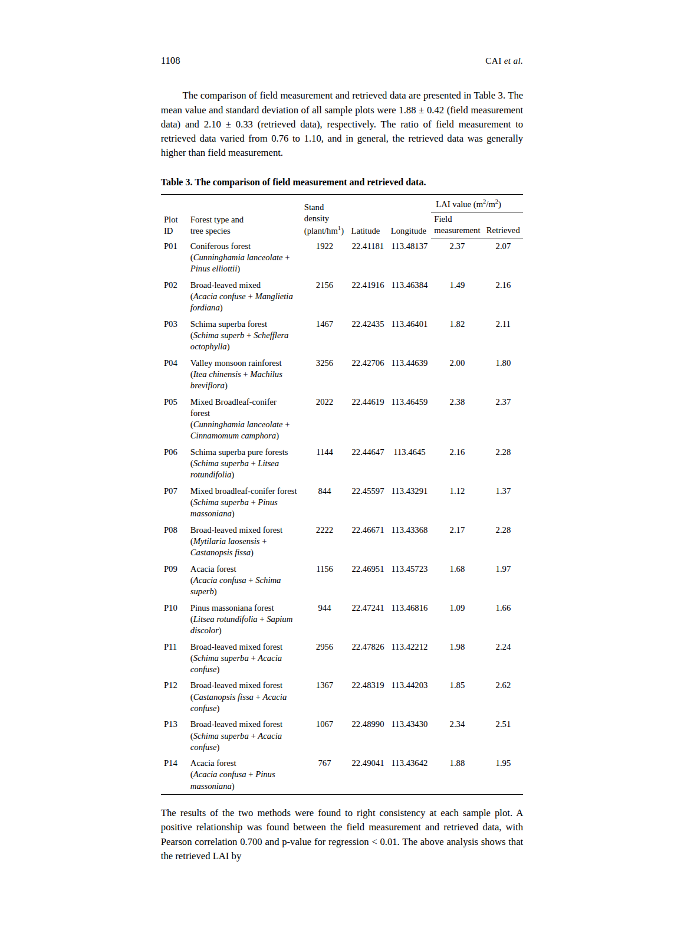1108
CAI et al.
The comparison of field measurement and retrieved data are presented in Table 3. The mean value and standard deviation of all sample plots were 1.88 ± 0.42 (field measurement data) and 2.10 ± 0.33 (retrieved data), respectively. The ratio of field measurement to retrieved data varied from 0.76 to 1.10, and in general, the retrieved data was generally higher than field measurement.
Table 3. The comparison of field measurement and retrieved data.
| Plot ID | Forest type and tree species | Stand density (plant/hm 1 ) | Latitude | Longitude | LAI value (m 2 /m 2 ) |
| --- | --- | --- | --- | --- | --- |
| Field measurement | Retrieved |
| P01 | Coniferous forest ( Cunninghamia lanceolate + Pinus elliottii ) | 1922 | 22.41181 | 113.48137 | 2.37 | 2.07 |
| P02 | Broad-leaved mixed ( Acacia confuse + Manglietia fordiana ) | 2156 | 22.41916 | 113.46384 | 1.49 | 2.16 |
| P03 | Schima superba forest ( Schima superb + Schefflera octophylla ) | 1467 | 22.42435 | 113.46401 | 1.82 | 2.11 |
| P04 | Valley monsoon rainforest ( Itea chinensis + Machilus breviflora ) | 3256 | 22.42706 | 113.44639 | 2.00 | 1.80 |
| P05 | Mixed Broadleaf-conifer forest ( Cunninghamia lanceolate + Cinnamomum camphora ) | 2022 | 22.44619 | 113.46459 | 2.38 | 2.37 |
| P06 | Schima superba pure forests ( Schima superba + Litsea rotundifolia ) | 1144 | 22.44647 | 113.4645 | 2.16 | 2.28 |
| P07 | Mixed broadleaf-conifer forest ( Schima superba + Pinus massoniana ) | 844 | 22.45597 | 113.43291 | 1.12 | 1.37 |
| P08 | Broad-leaved mixed forest ( Mytilaria laosensis + Castanopsis fissa ) | 2222 | 22.46671 | 113.43368 | 2.17 | 2.28 |
| P09 | Acacia forest ( Acacia confusa + Schima superb ) | 1156 | 22.46951 | 113.45723 | 1.68 | 1.97 |
| P10 | Pinus massoniana forest ( Litsea rotundifolia + Sapium discolor ) | 944 | 22.47241 | 113.46816 | 1.09 | 1.66 |
| P11 | Broad-leaved mixed forest ( Schima superba + Acacia confuse ) | 2956 | 22.47826 | 113.42212 | 1.98 | 2.24 |
| P12 | Broad-leaved mixed forest ( Castanopsis fissa + Acacia confuse ) | 1367 | 22.48319 | 113.44203 | 1.85 | 2.62 |
| P13 | Broad-leaved mixed forest ( Schima superba + Acacia confuse ) | 1067 | 22.48990 | 113.43430 | 2.34 | 2.51 |
| P14 | Acacia forest ( Acacia confusa + Pinus massoniana ) | 767 | 22.49041 | 113.43642 | 1.88 | 1.95 |
The results of the two methods were found to right consistency at each sample plot. A positive relationship was found between the field measurement and retrieved data, with Pearson correlation 0.700 and p-value for regression < 0.01. The above analysis shows that the retrieved LAI by